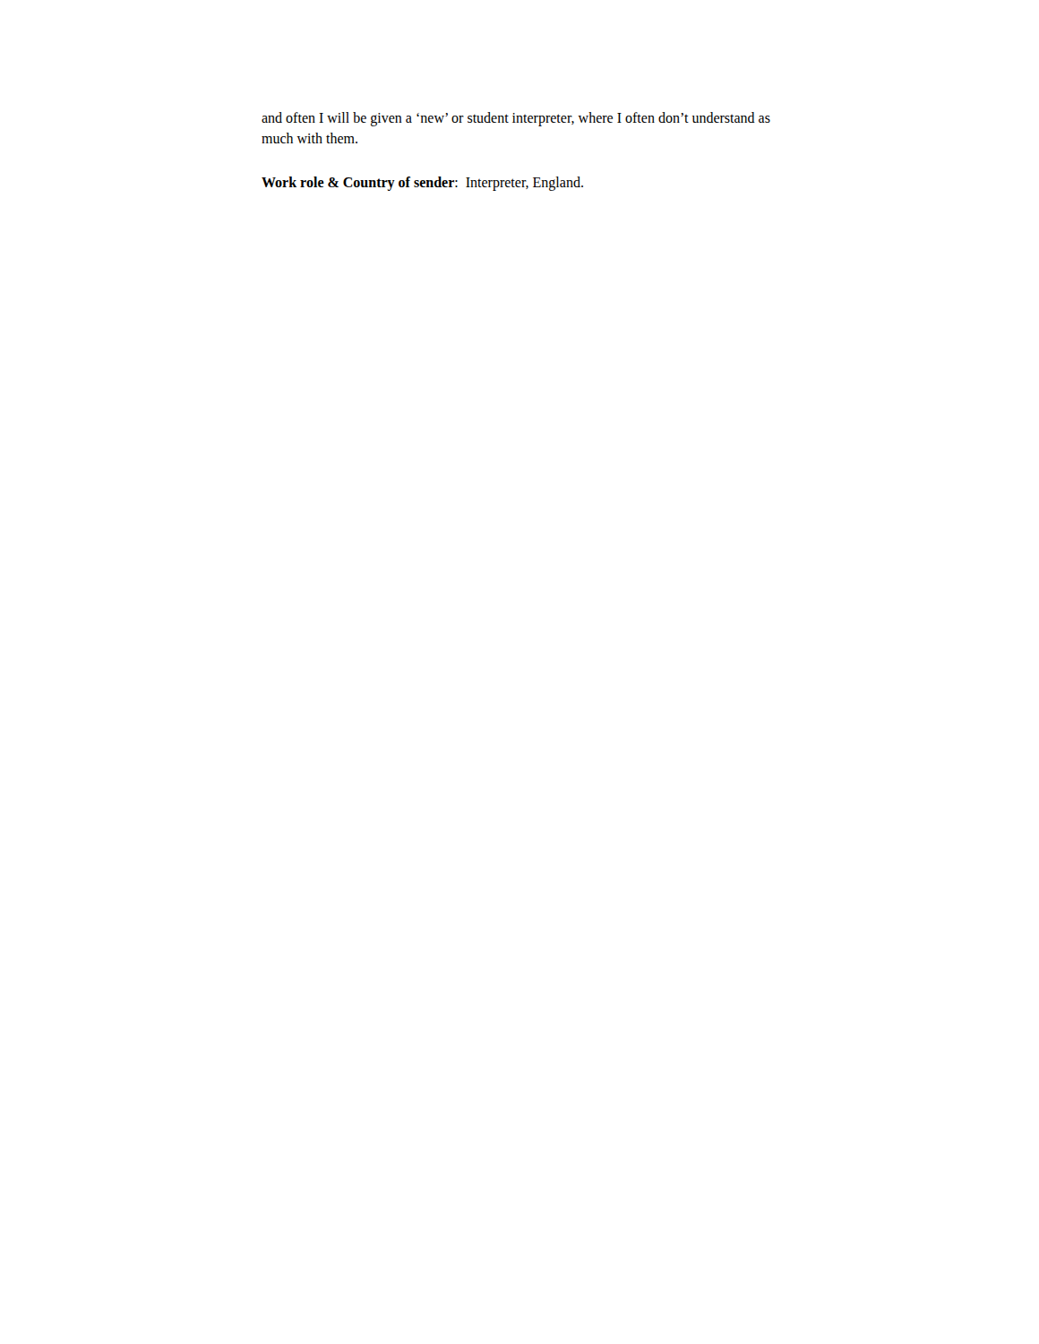and often I will be given a ‘new’ or student interpreter, where I often don’t understand as much with them.
Work role & Country of sender: Interpreter, England.